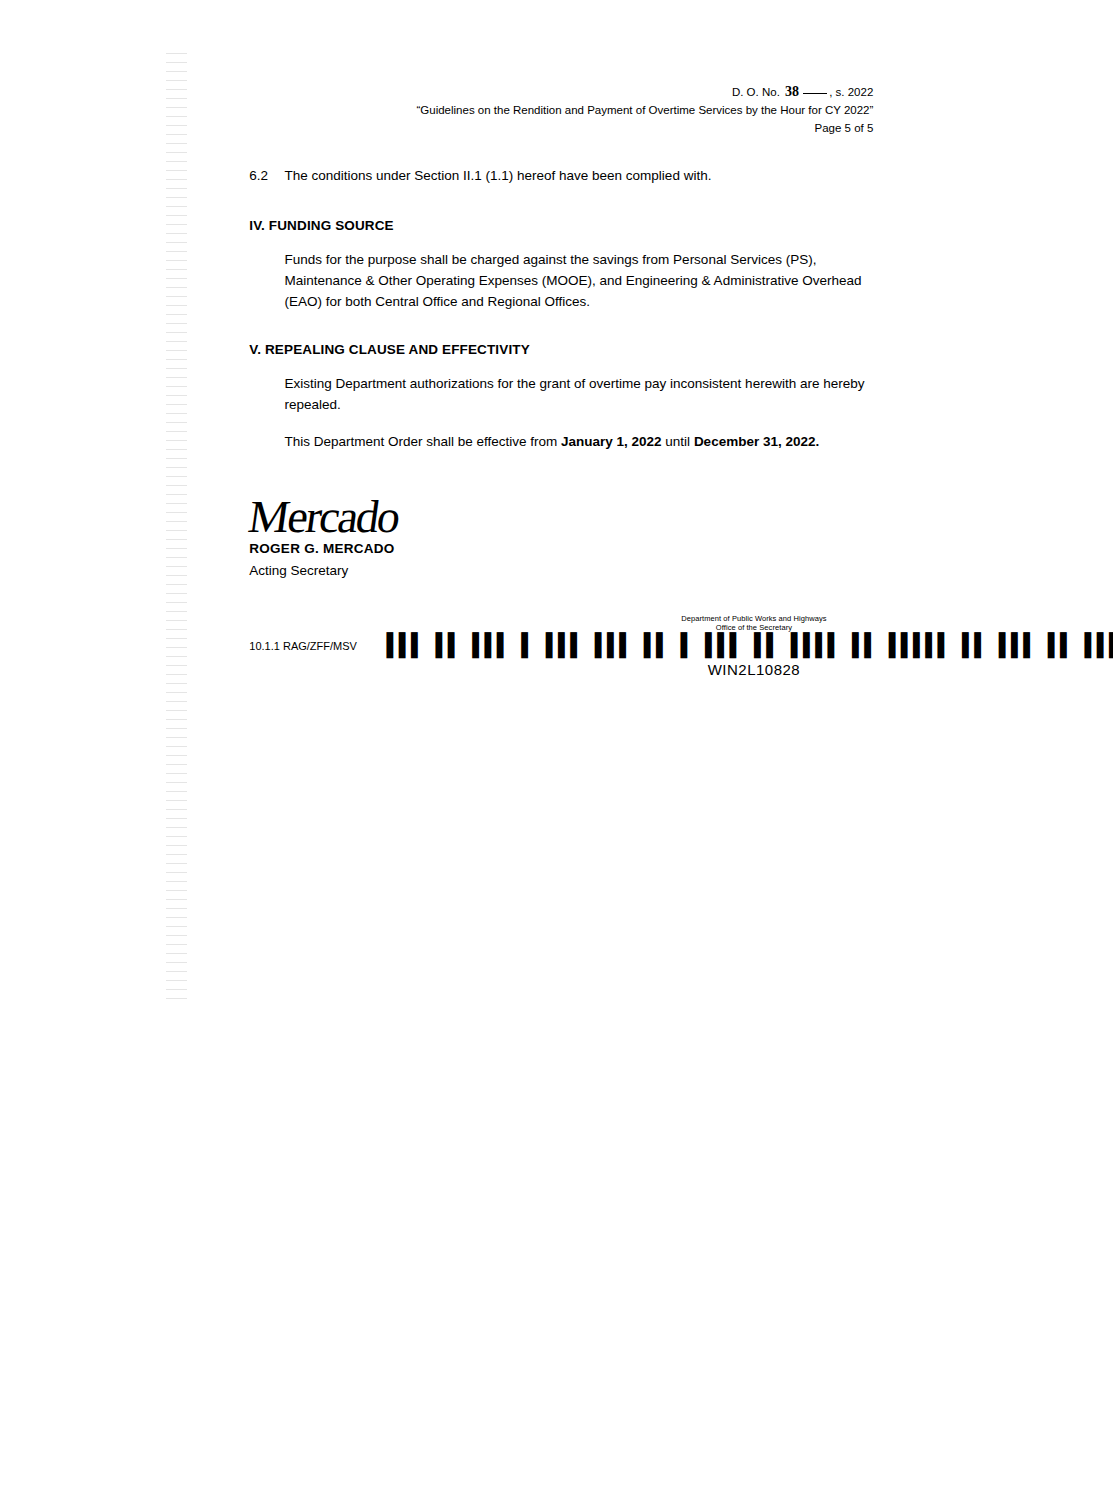D. O. No. 38 , s. 2022
“Guidelines on the Rendition and Payment of Overtime Services by the Hour for CY 2022”
Page 5 of 5
6.2 The conditions under Section II.1 (1.1) hereof have been complied with.
IV. FUNDING SOURCE
Funds for the purpose shall be charged against the savings from Personal Services (PS), Maintenance & Other Operating Expenses (MOOE), and Engineering & Administrative Overhead (EAO) for both Central Office and Regional Offices.
V. REPEALING CLAUSE AND EFFECTIVITY
Existing Department authorizations for the grant of overtime pay inconsistent herewith are hereby repealed.
This Department Order shall be effective from January 1, 2022 until December 31, 2022.
Mercado
ROGER G. MERCADO
Acting Secretary
10.1.1 RAG/ZFF/MSV
Department of Public Works and Highways
Office of the Secretary
▌▌▌ ▌▌ ▌▌▌ ▌ ▌▌▌ ▌▌▌ ▌▌ ▌ ▌▌▌ ▌▌ ▌▌▌▌ ▌▌ ▌▌▌▌▌ ▌▌ ▌▌▌ ▌▌ ▌▌▌
WIN2L10828